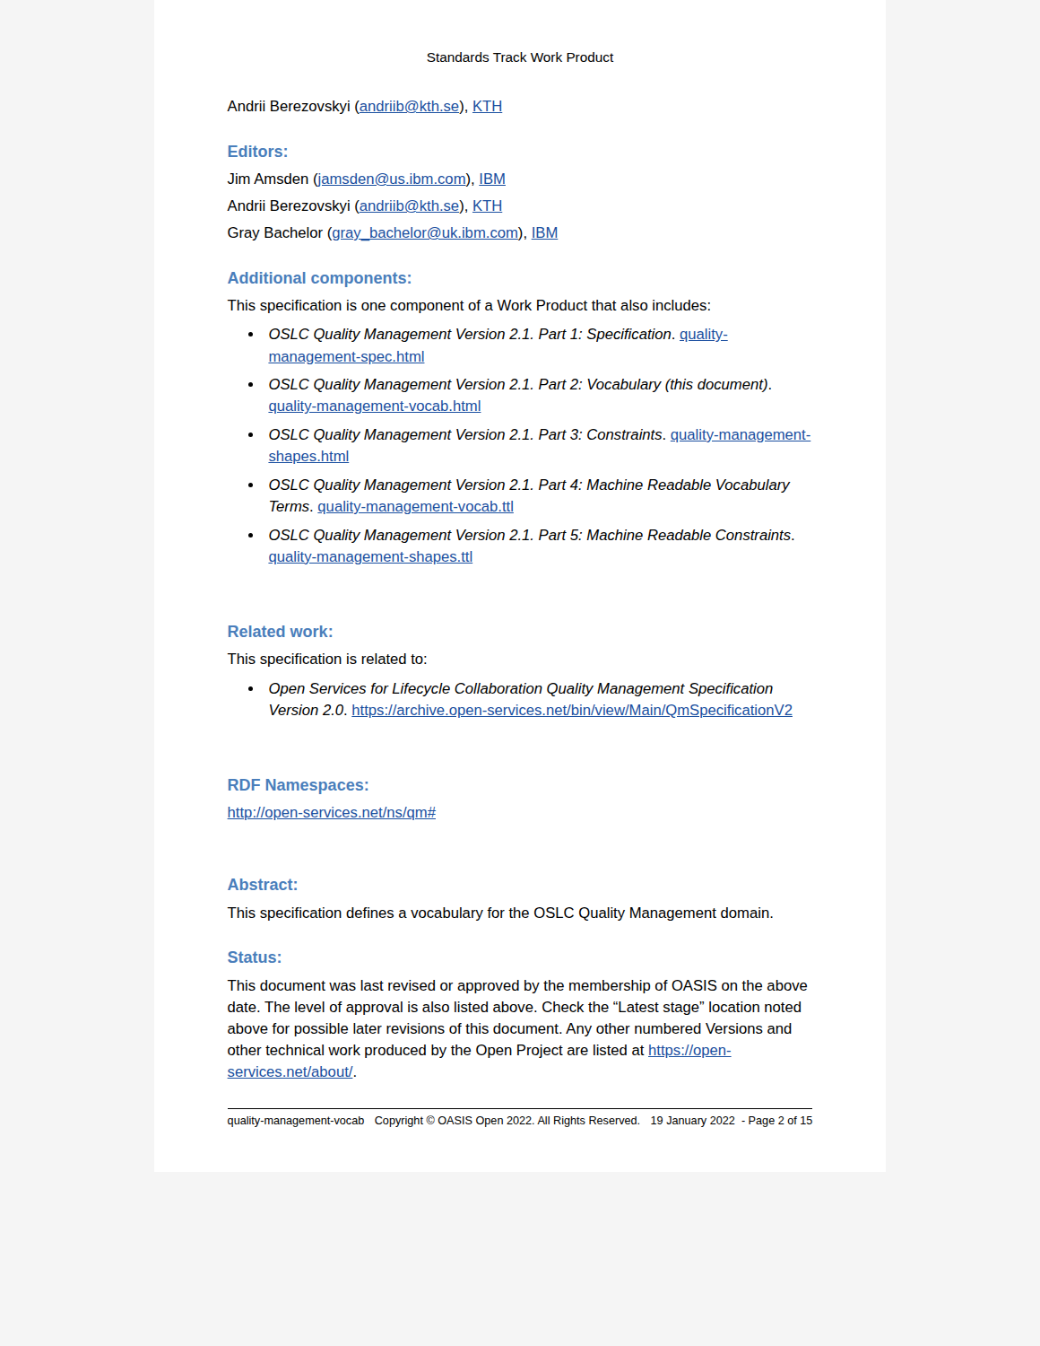Standards Track Work Product
Andrii Berezovskyi (andriib@kth.se), KTH
Editors:
Jim Amsden (jamsden@us.ibm.com), IBM
Andrii Berezovskyi (andriib@kth.se), KTH
Gray Bachelor (gray_bachelor@uk.ibm.com), IBM
Additional components:
This specification is one component of a Work Product that also includes:
OSLC Quality Management Version 2.1. Part 1: Specification. quality-management-spec.html
OSLC Quality Management Version 2.1. Part 2: Vocabulary (this document). quality-management-vocab.html
OSLC Quality Management Version 2.1. Part 3: Constraints. quality-management-shapes.html
OSLC Quality Management Version 2.1. Part 4: Machine Readable Vocabulary Terms. quality-management-vocab.ttl
OSLC Quality Management Version 2.1. Part 5: Machine Readable Constraints. quality-management-shapes.ttl
Related work:
This specification is related to:
Open Services for Lifecycle Collaboration Quality Management Specification Version 2.0. https://archive.open-services.net/bin/view/Main/QmSpecificationV2
RDF Namespaces:
http://open-services.net/ns/qm#
Abstract:
This specification defines a vocabulary for the OSLC Quality Management domain.
Status:
This document was last revised or approved by the membership of OASIS on the above date. The level of approval is also listed above. Check the “Latest stage” location noted above for possible later revisions of this document. Any other numbered Versions and other technical work produced by the Open Project are listed at https://open-services.net/about/.
quality-management-vocab Copyright © OASIS Open 2022. All Rights Reserved. 19 January 2022 - Page 2 of 15